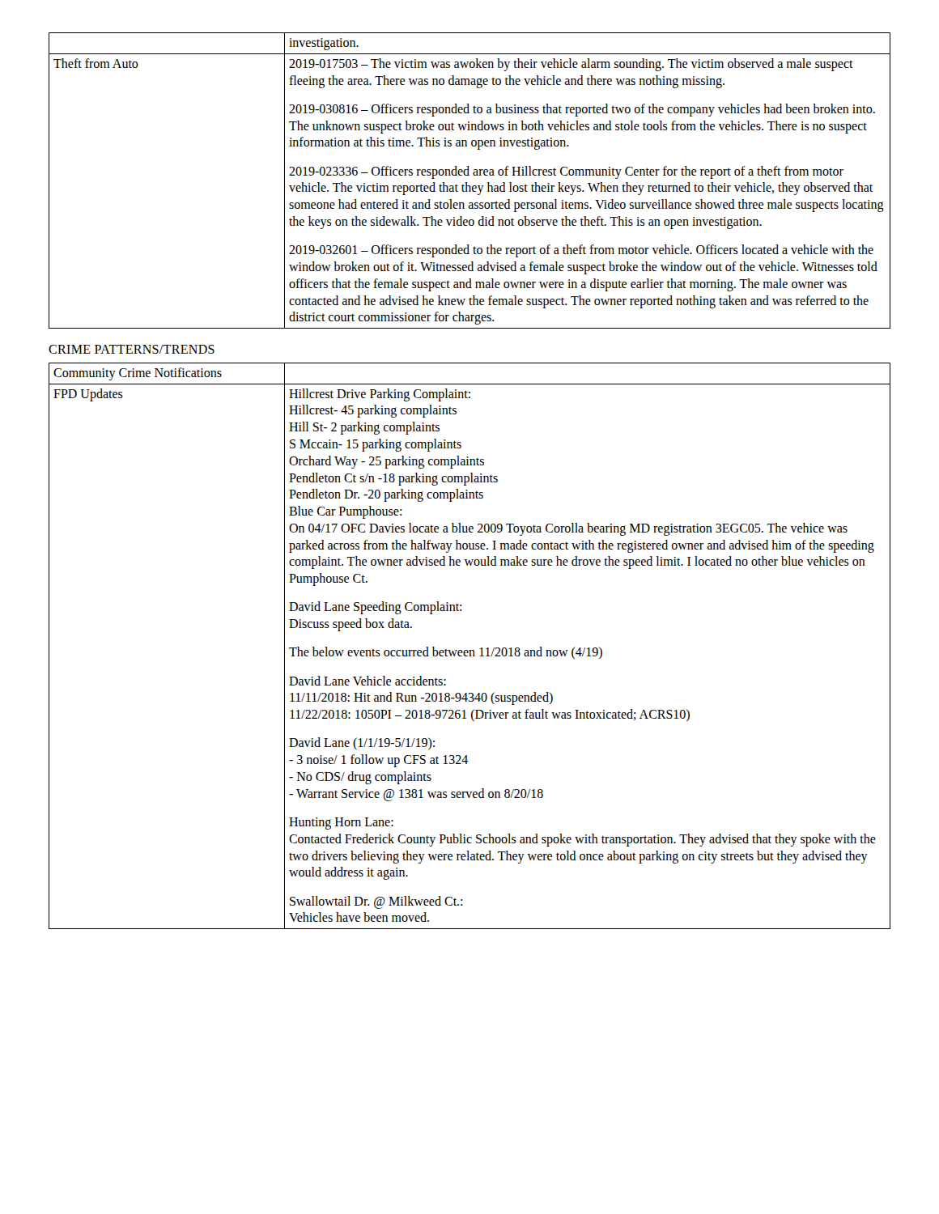| | investigation. |
| Theft from Auto | 2019-017503 – The victim was awoken by their vehicle alarm sounding. The victim observed a male suspect fleeing the area. There was no damage to the vehicle and there was nothing missing. 2019-030816 – Officers responded to a business that reported two of the company vehicles had been broken into. The unknown suspect broke out windows in both vehicles and stole tools from the vehicles. There is no suspect information at this time. This is an open investigation. 2019-023336 – Officers responded area of Hillcrest Community Center for the report of a theft from motor vehicle. The victim reported that they had lost their keys. When they returned to their vehicle, they observed that someone had entered it and stolen assorted personal items. Video surveillance showed three male suspects locating the keys on the sidewalk. The video did not observe the theft. This is an open investigation. 2019-032601 – Officers responded to the report of a theft from motor vehicle. Officers located a vehicle with the window broken out of it. Witnessed advised a female suspect broke the window out of the vehicle. Witnesses told officers that the female suspect and male owner were in a dispute earlier that morning. The male owner was contacted and he advised he knew the female suspect. The owner reported nothing taken and was referred to the district court commissioner for charges. |
CRIME PATTERNS/TRENDS
| Community Crime Notifications | |
| FPD Updates | Hillcrest Drive Parking Complaint: Hillcrest- 45 parking complaints Hill St- 2 parking complaints S Mccain- 15 parking complaints Orchard Way - 25 parking complaints Pendleton Ct s/n -18 parking complaints Pendleton Dr. -20 parking complaints Blue Car Pumphouse: On 04/17 OFC Davies locate a blue 2009 Toyota Corolla bearing MD registration 3EGC05. The vehice was parked across from the halfway house. I made contact with the registered owner and advised him of the speeding complaint. The owner advised he would make sure he drove the speed limit. I located no other blue vehicles on Pumphouse Ct. David Lane Speeding Complaint: Discuss speed box data. The below events occurred between 11/2018 and now (4/19) David Lane Vehicle accidents: 11/11/2018: Hit and Run -2018-94340 (suspended) 11/22/2018: 1050PI – 2018-97261 (Driver at fault was Intoxicated; ACRS10) David Lane (1/1/19-5/1/19): - 3 noise/ 1 follow up CFS at 1324 - No CDS/ drug complaints - Warrant Service @ 1381 was served on 8/20/18 Hunting Horn Lane: Contacted Frederick County Public Schools and spoke with transportation. They advised that they spoke with the two drivers believing they were related. They were told once about parking on city streets but they advised they would address it again. Swallowtail Dr. @ Milkweed Ct.: Vehicles have been moved. |